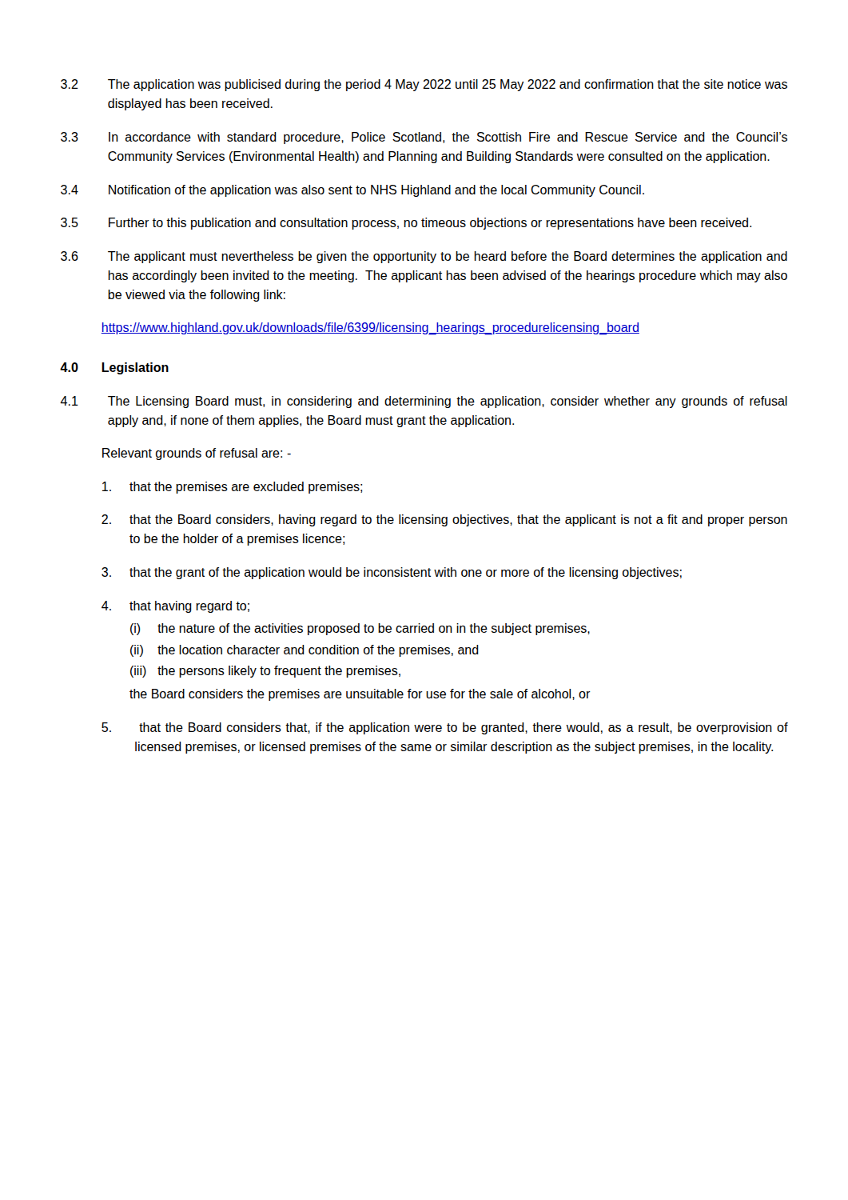3.2
The application was publicised during the period 4 May 2022 until 25 May 2022 and confirmation that the site notice was displayed has been received.
3.3
In accordance with standard procedure, Police Scotland, the Scottish Fire and Rescue Service and the Council’s Community Services (Environmental Health) and Planning and Building Standards were consulted on the application.
3.4
Notification of the application was also sent to NHS Highland and the local Community Council.
3.5
Further to this publication and consultation process, no timeous objections or representations have been received.
3.6
The applicant must nevertheless be given the opportunity to be heard before the Board determines the application and has accordingly been invited to the meeting. The applicant has been advised of the hearings procedure which may also be viewed via the following link:
https://www.highland.gov.uk/downloads/file/6399/licensing_hearings_procedurelicensing_board
4.0 Legislation
4.1
The Licensing Board must, in considering and determining the application, consider whether any grounds of refusal apply and, if none of them applies, the Board must grant the application.
Relevant grounds of refusal are: -
1. that the premises are excluded premises;
2. that the Board considers, having regard to the licensing objectives, that the applicant is not a fit and proper person to be the holder of a premises licence;
3. that the grant of the application would be inconsistent with one or more of the licensing objectives;
4. that having regard to;
(i) the nature of the activities proposed to be carried on in the subject premises,
(ii) the location character and condition of the premises, and
(iii) the persons likely to frequent the premises,
the Board considers the premises are unsuitable for use for the sale of alcohol, or
5. that the Board considers that, if the application were to be granted, there would, as a result, be overprovision of licensed premises, or licensed premises of the same or similar description as the subject premises, in the locality.